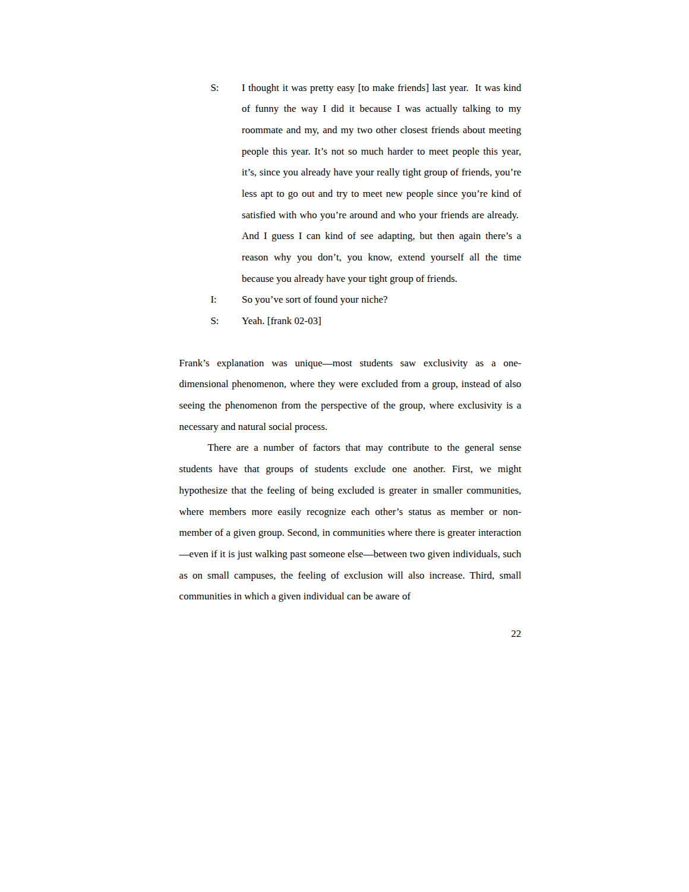S: I thought it was pretty easy [to make friends] last year. It was kind of funny the way I did it because I was actually talking to my roommate and my, and my two other closest friends about meeting people this year. It’s not so much harder to meet people this year, it’s, since you already have your really tight group of friends, you’re less apt to go out and try to meet new people since you’re kind of satisfied with who you’re around and who your friends are already. And I guess I can kind of see adapting, but then again there’s a reason why you don’t, you know, extend yourself all the time because you already have your tight group of friends.
I: So you’ve sort of found your niche?
S: Yeah. [frank 02-03]
Frank’s explanation was unique—most students saw exclusivity as a one-dimensional phenomenon, where they were excluded from a group, instead of also seeing the phenomenon from the perspective of the group, where exclusivity is a necessary and natural social process.
There are a number of factors that may contribute to the general sense students have that groups of students exclude one another. First, we might hypothesize that the feeling of being excluded is greater in smaller communities, where members more easily recognize each other’s status as member or non-member of a given group. Second, in communities where there is greater interaction—even if it is just walking past someone else—between two given individuals, such as on small campuses, the feeling of exclusion will also increase. Third, small communities in which a given individual can be aware of
22